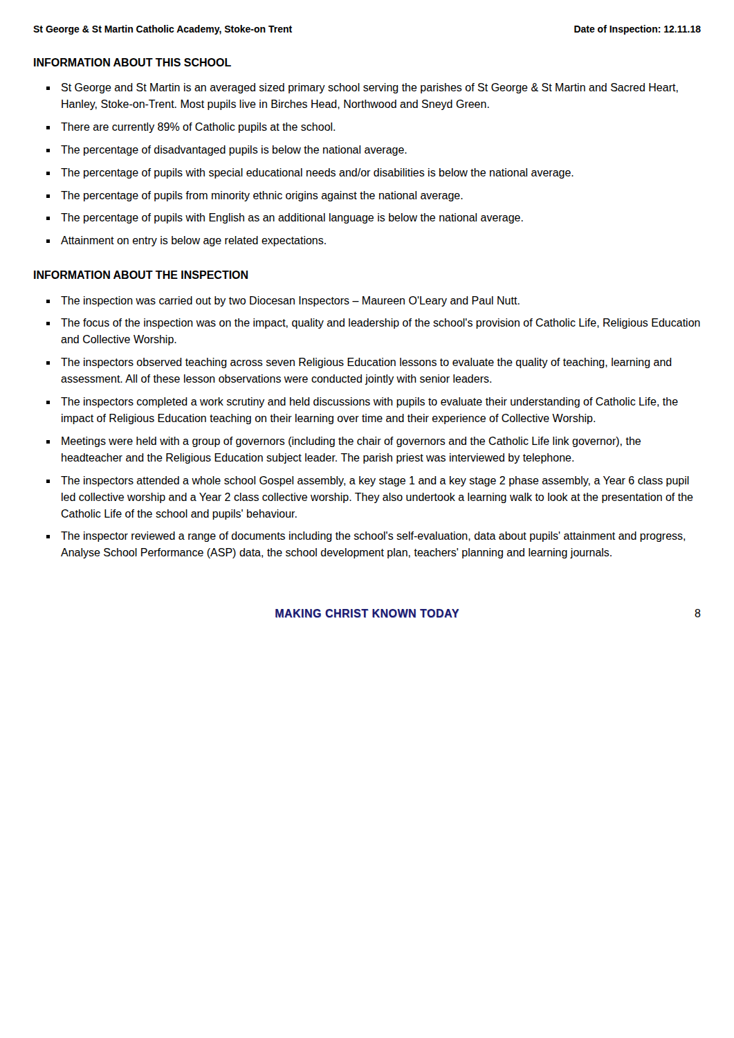St George & St Martin Catholic Academy, Stoke-on Trent Date of Inspection: 12.11.18
INFORMATION ABOUT THIS SCHOOL
St George and St Martin is an averaged sized primary school serving the parishes of St George & St Martin and Sacred Heart, Hanley, Stoke-on-Trent. Most pupils live in Birches Head, Northwood and Sneyd Green.
There are currently 89% of Catholic pupils at the school.
The percentage of disadvantaged pupils is below the national average.
The percentage of pupils with special educational needs and/or disabilities is below the national average.
The percentage of pupils from minority ethnic origins against the national average.
The percentage of pupils with English as an additional language is below the national average.
Attainment on entry is below age related expectations.
INFORMATION ABOUT THE INSPECTION
The inspection was carried out by two Diocesan Inspectors – Maureen O'Leary and Paul Nutt.
The focus of the inspection was on the impact, quality and leadership of the school's provision of Catholic Life, Religious Education and Collective Worship.
The inspectors observed teaching across seven Religious Education lessons to evaluate the quality of teaching, learning and assessment. All of these lesson observations were conducted jointly with senior leaders.
The inspectors completed a work scrutiny and held discussions with pupils to evaluate their understanding of Catholic Life, the impact of Religious Education teaching on their learning over time and their experience of Collective Worship.
Meetings were held with a group of governors (including the chair of governors and the Catholic Life link governor), the headteacher and the Religious Education subject leader. The parish priest was interviewed by telephone.
The inspectors attended a whole school Gospel assembly, a key stage 1 and a key stage 2 phase assembly, a Year 6 class pupil led collective worship and a Year 2 class collective worship. They also undertook a learning walk to look at the presentation of the Catholic Life of the school and pupils' behaviour.
The inspector reviewed a range of documents including the school's self-evaluation, data about pupils' attainment and progress, Analyse School Performance (ASP) data, the school development plan, teachers' planning and learning journals.
MAKING CHRIST KNOWN TODAY 8